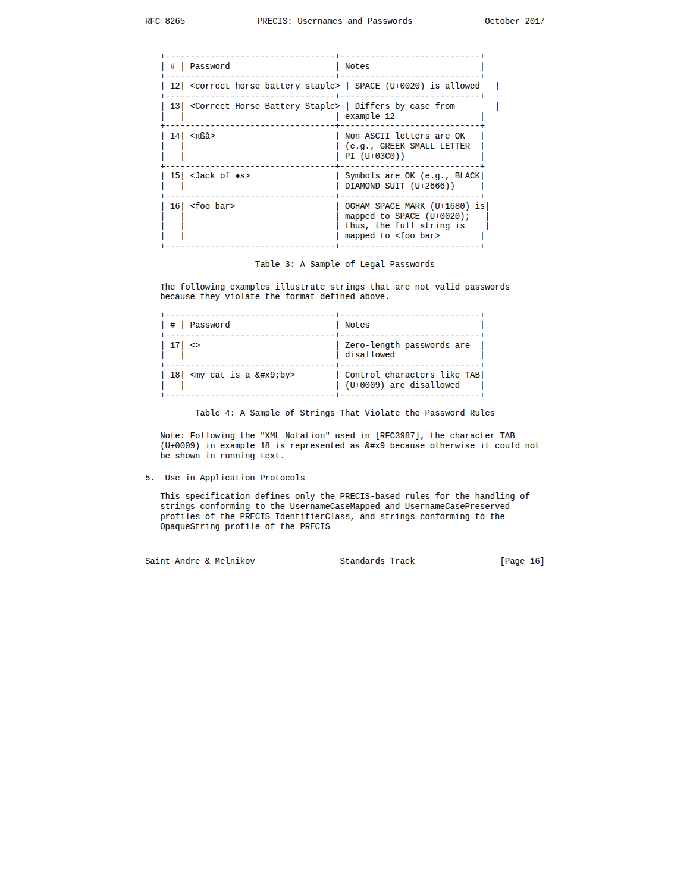RFC 8265 PRECIS: Usernames and Passwords October 2017
   +----------------------------------+----------------------------+
   | # | Password                     | Notes                      |
   +----------------------------------+----------------------------+
   | 12| <correct horse battery staple> | SPACE (U+0020) is allowed   |
   +----------------------------------+----------------------------+
   | 13| <Correct Horse Battery Staple> | Differs by case from        |
   |   |                              | example 12                 |
   +----------------------------------+----------------------------+
   | 14| <πßå>                        | Non-ASCII letters are OK   |
   |   |                              | (e.g., GREEK SMALL LETTER  |
   |   |                              | PI (U+03C0))               |
   +----------------------------------+----------------------------+
   | 15| <Jack of ♦s>                 | Symbols are OK (e.g., BLACK|
   |   |                              | DIAMOND SUIT (U+2666))     |
   +----------------------------------+----------------------------+
   | 16| <foo bar>                    | OGHAM SPACE MARK (U+1680) is|
   |   |                              | mapped to SPACE (U+0020);   |
   |   |                              | thus, the full string is    |
   |   |                              | mapped to <foo bar>        |
   +----------------------------------+----------------------------+
Table 3: A Sample of Legal Passwords
The following examples illustrate strings that are not valid passwords because they violate the format defined above.
   +----------------------------------+----------------------------+
   | # | Password                     | Notes                      |
   +----------------------------------+----------------------------+
   | 17| <>                           | Zero-length passwords are  |
   |   |                              | disallowed                 |
   +----------------------------------+----------------------------+
   | 18| <my cat is a &#x9;by>        | Control characters like TAB|
   |   |                              | (U+0009) are disallowed    |
   +----------------------------------+----------------------------+
Table 4: A Sample of Strings That Violate the Password Rules
Note: Following the "XML Notation" used in [RFC3987], the character TAB (U+0009) in example 18 is represented as &#x9 because otherwise it could not be shown in running text.
5. Use in Application Protocols
This specification defines only the PRECIS-based rules for the handling of strings conforming to the UsernameCaseMapped and UsernameCasePreserved profiles of the PRECIS IdentifierClass, and strings conforming to the OpaqueString profile of the PRECIS
Saint-Andre & Melnikov Standards Track [Page 16]